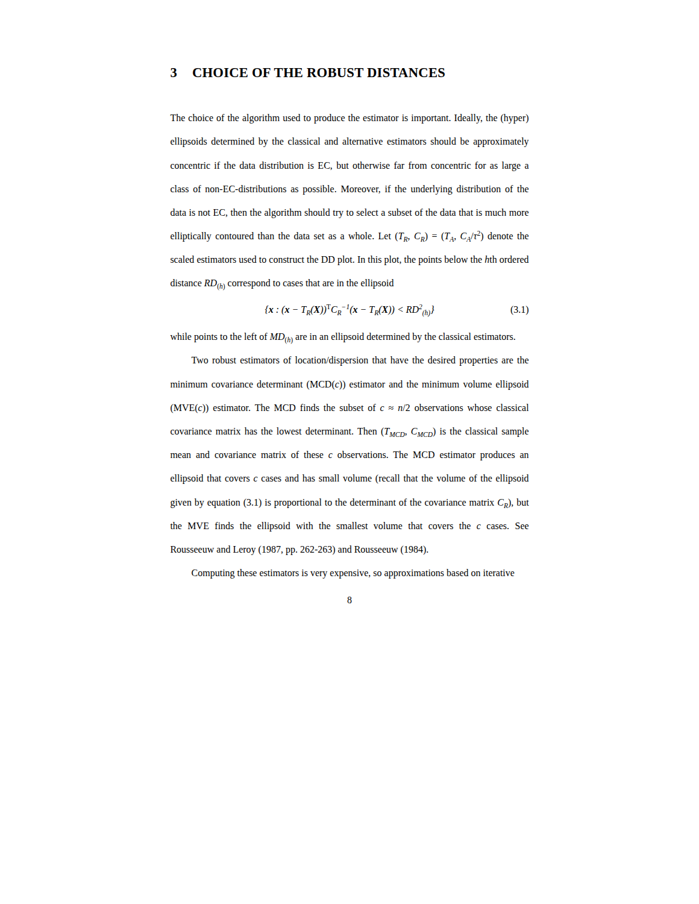3 CHOICE OF THE ROBUST DISTANCES
The choice of the algorithm used to produce the estimator is important. Ideally, the (hyper) ellipsoids determined by the classical and alternative estimators should be approximately concentric if the data distribution is EC, but otherwise far from concentric for as large a class of non-EC-distributions as possible. Moreover, if the underlying distribution of the data is not EC, then the algorithm should try to select a subset of the data that is much more elliptically contoured than the data set as a whole. Let (TR, CR) = (TA, CA/τ2) denote the scaled estimators used to construct the DD plot. In this plot, the points below the hth ordered distance RD(h) correspond to cases that are in the ellipsoid
{x : (x − TR(X))TCR−1(x − TR(X)) < RD2(h)} (3.1)
while points to the left of MD(h) are in an ellipsoid determined by the classical estimators.
Two robust estimators of location/dispersion that have the desired properties are the minimum covariance determinant (MCD(c)) estimator and the minimum volume ellipsoid (MVE(c)) estimator. The MCD finds the subset of c ≈ n/2 observations whose classical covariance matrix has the lowest determinant. Then (TMCD, CMCD) is the classical sample mean and covariance matrix of these c observations. The MCD estimator produces an ellipsoid that covers c cases and has small volume (recall that the volume of the ellipsoid given by equation (3.1) is proportional to the determinant of the covariance matrix CR), but the MVE finds the ellipsoid with the smallest volume that covers the c cases. See Rousseeuw and Leroy (1987, pp. 262-263) and Rousseeuw (1984).
Computing these estimators is very expensive, so approximations based on iterative
8